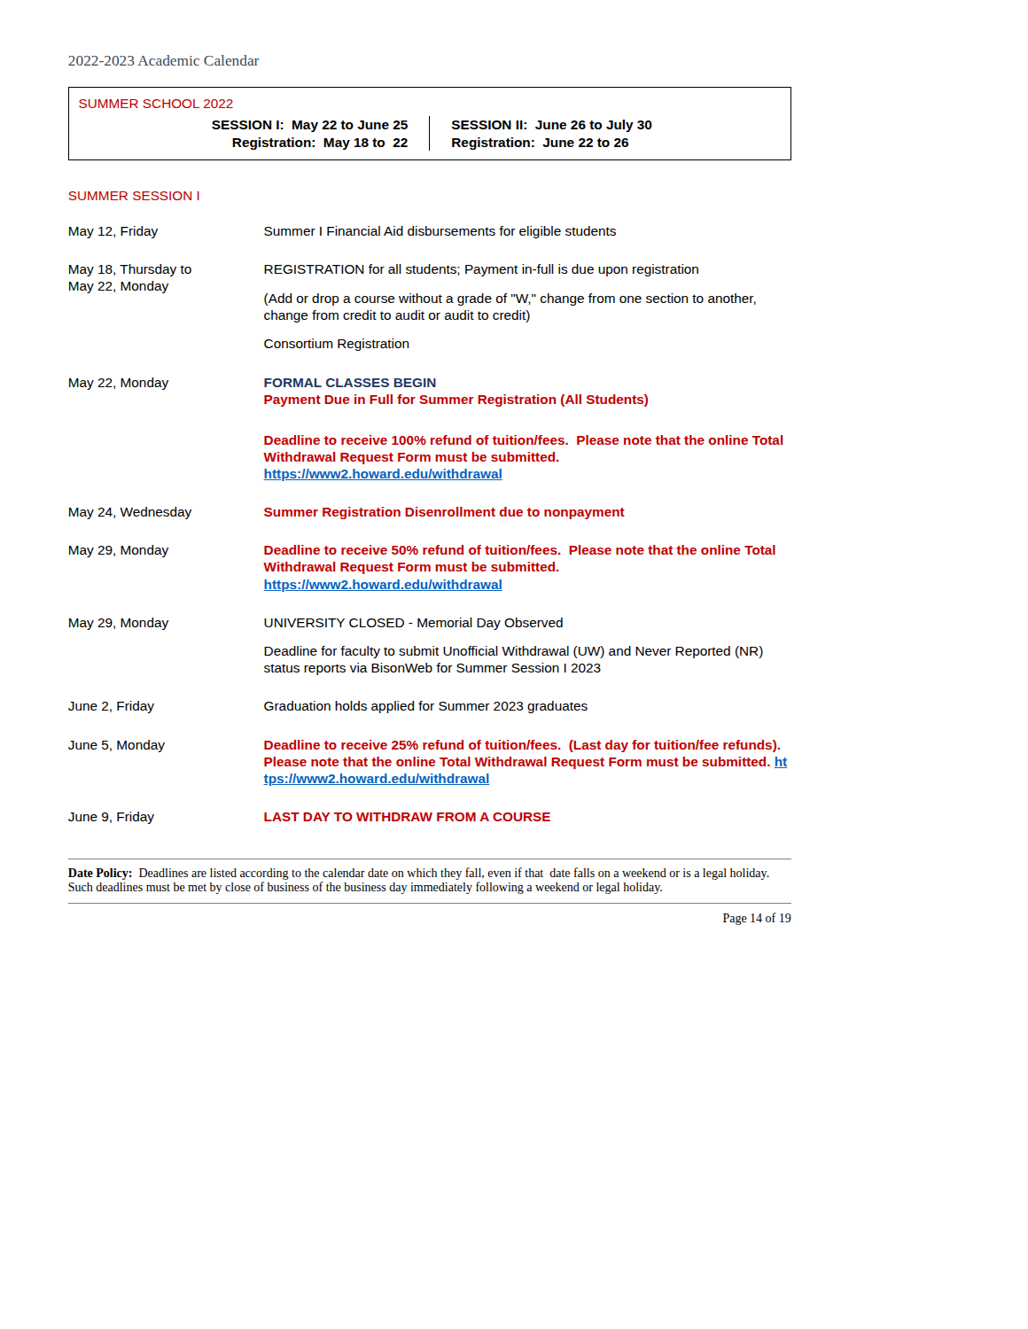2022-2023 Academic Calendar
SUMMER SCHOOL 2022
| SESSION I: May 22 to June 25 Registration: May 18 to 22 | SESSION II: June 26 to July 30 Registration: June 22 to 26 |
SUMMER SESSION I
| May 12, Friday | Summer I Financial Aid disbursements for eligible students |
| May 18, Thursday to May 22, Monday | REGISTRATION for all students; Payment in-full is due upon registration (Add or drop a course without a grade of "W," change from one section to another, change from credit to audit or audit to credit) Consortium Registration |
| May 22, Monday | FORMAL CLASSES BEGIN Payment Due in Full for Summer Registration (All Students) Deadline to receive 100% refund of tuition/fees. Please note that the online Total Withdrawal Request Form must be submitted. https://www2.howard.edu/withdrawal |
| May 24, Wednesday | Summer Registration Disenrollment due to nonpayment |
| May 29, Monday | Deadline to receive 50% refund of tuition/fees. Please note that the online Total Withdrawal Request Form must be submitted. https://www2.howard.edu/withdrawal |
| May 29, Monday | UNIVERSITY CLOSED - Memorial Day Observed Deadline for faculty to submit Unofficial Withdrawal (UW) and Never Reported (NR) status reports via BisonWeb for Summer Session I 2023 |
| June 2, Friday | Graduation holds applied for Summer 2023 graduates |
| June 5, Monday | Deadline to receive 25% refund of tuition/fees. (Last day for tuition/fee refunds). Please note that the online Total Withdrawal Request Form must be submitted. https://www2.howard.edu/withdrawal |
| June 9, Friday | LAST DAY TO WITHDRAW FROM A COURSE |
Date Policy: Deadlines are listed according to the calendar date on which they fall, even if that date falls on a weekend or is a legal holiday. Such deadlines must be met by close of business of the business day immediately following a weekend or legal holiday.
Page 14 of 19